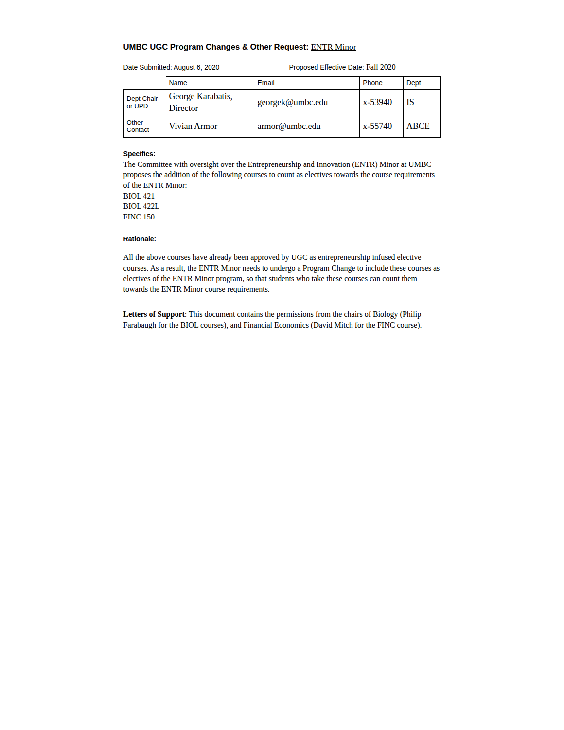UMBC UGC Program Changes & Other Request: ENTR Minor
Date Submitted: August 6, 2020
Proposed Effective Date: Fall 2020
| | Name | Email | Phone | Dept |
| --- | --- | --- | --- | --- |
| Dept Chair or UPD | George Karabatis, Director | georgek@umbc.edu | x-53940 | IS |
| Other Contact | Vivian Armor | armor@umbc.edu | x-55740 | ABCE |
Specifics:
The Committee with oversight over the Entrepreneurship and Innovation (ENTR) Minor at UMBC proposes the addition of the following courses to count as electives towards the course requirements of the ENTR Minor:
BIOL 421
BIOL 422L
FINC 150
Rationale:
All the above courses have already been approved by UGC as entrepreneurship infused elective courses. As a result, the ENTR Minor needs to undergo a Program Change to include these courses as electives of the ENTR Minor program, so that students who take these courses can count them towards the ENTR Minor course requirements.
Letters of Support: This document contains the permissions from the chairs of Biology (Philip Farabaugh for the BIOL courses), and Financial Economics (David Mitch for the FINC course).